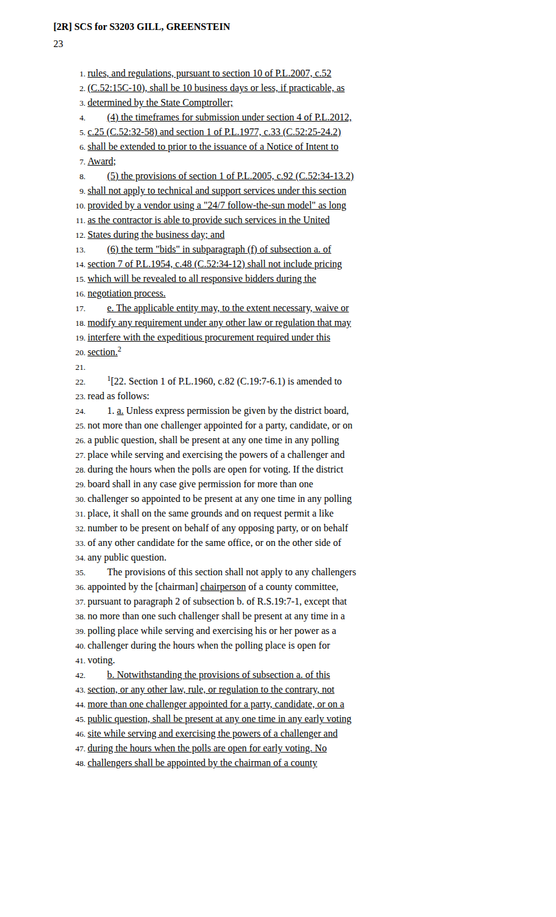[2R] SCS for S3203 GILL, GREENSTEIN
23
rules, and regulations, pursuant to section 10 of P.L.2007, c.52
(C.52:15C-10), shall be 10 business days or less, if practicable, as
determined by the State Comptroller;
(4) the timeframes for submission under section 4 of P.L.2012,
c.25 (C.52:32-58) and section 1 of P.L.1977, c.33 (C.52:25-24.2)
shall be extended to prior to the issuance of a Notice of Intent to
Award;
(5) the provisions of section 1 of P.L.2005, c.92 (C.52:34-13.2)
shall not apply to technical and support services under this section
provided by a vendor using a "24/7 follow-the-sun model" as long
as the contractor is able to provide such services in the United
States during the business day; and
(6) the term "bids" in subparagraph (f) of subsection a. of
section 7 of P.L.1954, c.48 (C.52:34-12) shall not include pricing
which will be revealed to all responsive bidders during the
negotiation process.
e. The applicable entity may, to the extent necessary, waive or
modify any requirement under any other law or regulation that may
interfere with the expeditious procurement required under this
section.2
1[22. Section 1 of P.L.1960, c.82 (C.19:7-6.1) is amended to
read as follows:
1. a. Unless express permission be given by the district board,
not more than one challenger appointed for a party, candidate, or on
a public question, shall be present at any one time in any polling
place while serving and exercising the powers of a challenger and
during the hours when the polls are open for voting. If the district
board shall in any case give permission for more than one
challenger so appointed to be present at any one time in any polling
place, it shall on the same grounds and on request permit a like
number to be present on behalf of any opposing party, or on behalf
of any other candidate for the same office, or on the other side of
any public question.
The provisions of this section shall not apply to any challengers
appointed by the [chairman] chairperson of a county committee,
pursuant to paragraph 2 of subsection b. of R.S.19:7-1, except that
no more than one such challenger shall be present at any time in a
polling place while serving and exercising his or her power as a
challenger during the hours when the polling place is open for
voting.
b. Notwithstanding the provisions of subsection a. of this
section, or any other law, rule, or regulation to the contrary, not
more than one challenger appointed for a party, candidate, or on a
public question, shall be present at any one time in any early voting
site while serving and exercising the powers of a challenger and
during the hours when the polls are open for early voting. No
challengers shall be appointed by the chairman of a county